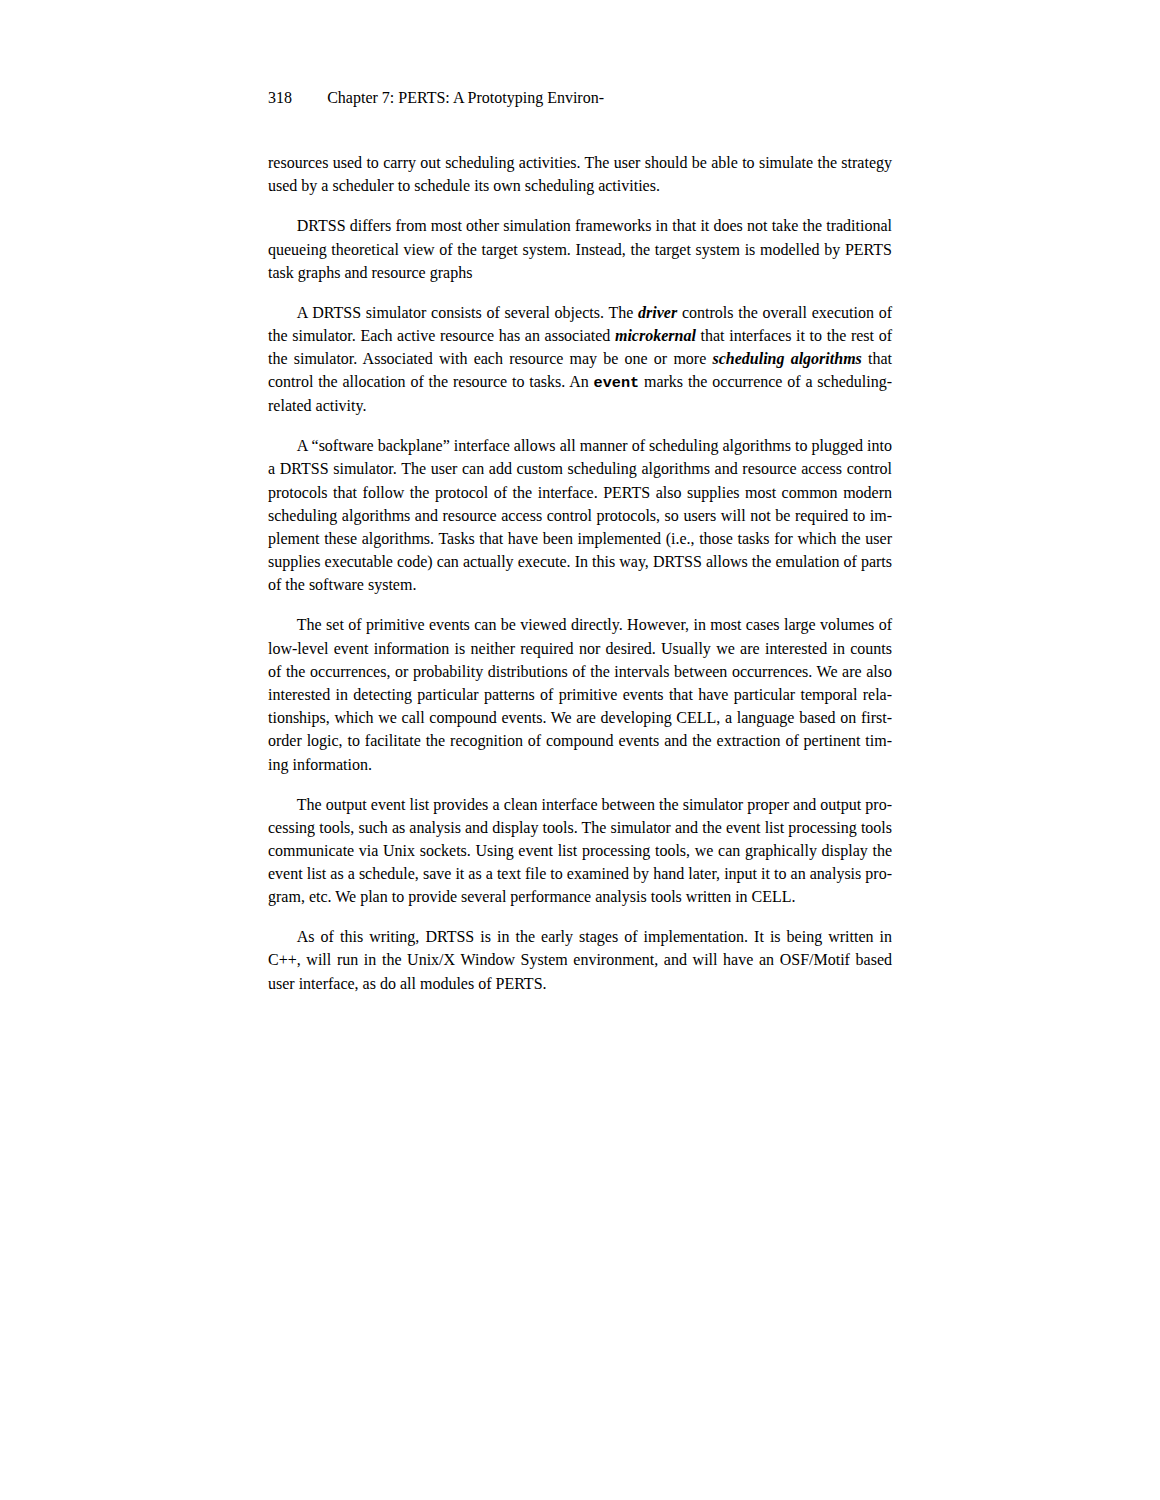318 Chapter 7: PERTS: A Prototyping Environ-
resources used to carry out scheduling activities. The user should be able to simulate the strategy used by a scheduler to schedule its own scheduling activities.
DRTSS differs from most other simulation frameworks in that it does not take the traditional queueing theoretical view of the target system. Instead, the target system is modelled by PERTS task graphs and resource graphs
A DRTSS simulator consists of several objects. The driver controls the overall execution of the simulator. Each active resource has an associated microkernal that interfaces it to the rest of the simulator. Associated with each resource may be one or more scheduling algorithms that control the allocation of the resource to tasks. An event marks the occurrence of a scheduling-related activity.
A “software backplane” interface allows all manner of scheduling algorithms to plugged into a DRTSS simulator. The user can add custom scheduling algorithms and resource access control protocols that follow the protocol of the interface. PERTS also supplies most common modern scheduling algorithms and resource access control protocols, so users will not be required to implement these algorithms. Tasks that have been implemented (i.e., those tasks for which the user supplies executable code) can actually execute. In this way, DRTSS allows the emulation of parts of the software system.
The set of primitive events can be viewed directly. However, in most cases large volumes of low-level event information is neither required nor desired. Usually we are interested in counts of the occurrences, or probability distributions of the intervals between occurrences. We are also interested in detecting particular patterns of primitive events that have particular temporal relationships, which we call compound events. We are developing CELL, a language based on first-order logic, to facilitate the recognition of compound events and the extraction of pertinent timing information.
The output event list provides a clean interface between the simulator proper and output processing tools, such as analysis and display tools. The simulator and the event list processing tools communicate via Unix sockets. Using event list processing tools, we can graphically display the event list as a schedule, save it as a text file to examined by hand later, input it to an analysis program, etc. We plan to provide several performance analysis tools written in CELL.
As of this writing, DRTSS is in the early stages of implementation. It is being written in C++, will run in the Unix/X Window System environment, and will have an OSF/Motif based user interface, as do all modules of PERTS.